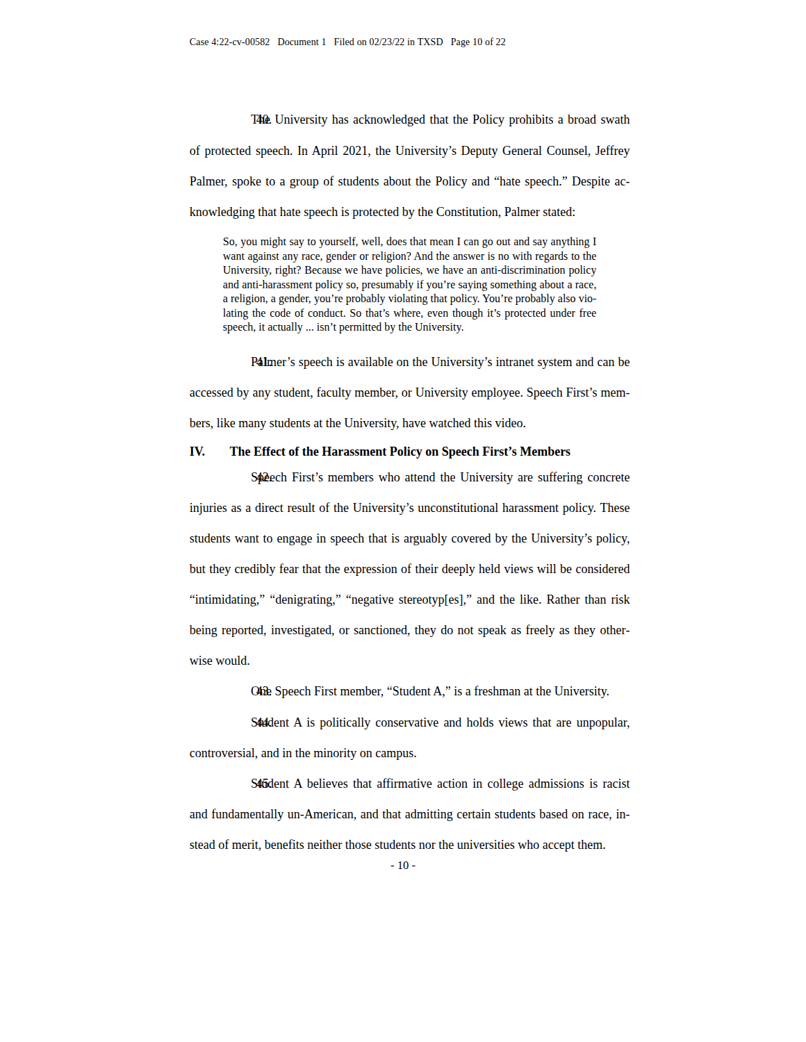Case 4:22-cv-00582 Document 1 Filed on 02/23/22 in TXSD Page 10 of 22
40. The University has acknowledged that the Policy prohibits a broad swath of protected speech. In April 2021, the University’s Deputy General Counsel, Jeffrey Palmer, spoke to a group of students about the Policy and “hate speech.” Despite acknowledging that hate speech is protected by the Constitution, Palmer stated:
So, you might say to yourself, well, does that mean I can go out and say anything I want against any race, gender or religion? And the answer is no with regards to the University, right? Because we have policies, we have an anti-discrimination policy and anti-harassment policy so, presumably if you’re saying something about a race, a religion, a gender, you’re probably violating that policy. You’re probably also violating the code of conduct. So that’s where, even though it’s protected under free speech, it actually ... isn’t permitted by the University.
41. Palmer’s speech is available on the University’s intranet system and can be accessed by any student, faculty member, or University employee. Speech First’s members, like many students at the University, have watched this video.
IV. The Effect of the Harassment Policy on Speech First’s Members
42. Speech First’s members who attend the University are suffering concrete injuries as a direct result of the University’s unconstitutional harassment policy. These students want to engage in speech that is arguably covered by the University’s policy, but they credibly fear that the expression of their deeply held views will be considered “intimidating,” “denigrating,” “negative stereotyp[es],” and the like. Rather than risk being reported, investigated, or sanctioned, they do not speak as freely as they otherwise would.
43. One Speech First member, “Student A,” is a freshman at the University.
44. Student A is politically conservative and holds views that are unpopular, controversial, and in the minority on campus.
45. Student A believes that affirmative action in college admissions is racist and fundamentally un-American, and that admitting certain students based on race, instead of merit, benefits neither those students nor the universities who accept them.
- 10 -